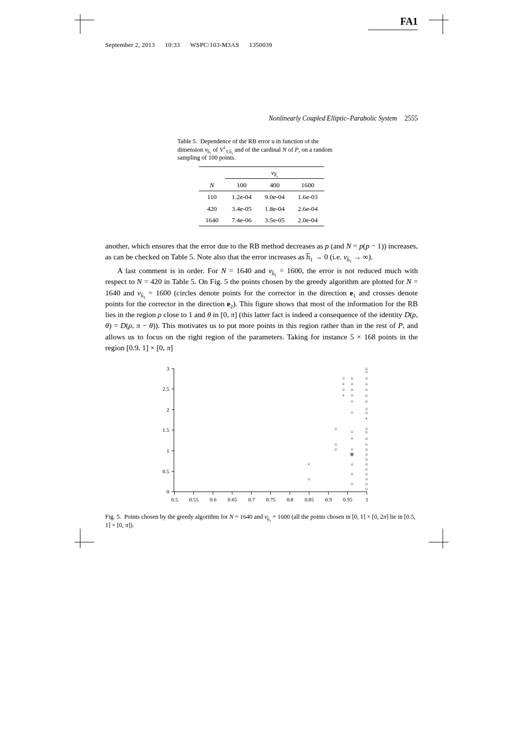FA
1
September 2, 201310:33 WSPC/103-M3AS 1350039
Nonlinearly Coupled Elliptic–Parabolic System 2555
Table 5. Dependence of the RB error u in function of the dimension νh̅1 of V1Y,h̅1 and of the cardinal N of P, on a random sampling of 100 points.
| | ν h̅ 1 |
| N | 100 | 400 | 1600 |
| 110 | 1.2e-04 | 9.0e-04 | 1.6e-03 |
| 420 | 3.4e-05 | 1.8e-04 | 2.6e-04 |
| 1640 | 7.4e-06 | 3.5e-05 | 2.0e-04 |
another, which ensures that the error due to the RB method decreases as p (and N = p(p − 1)) increases, as can be checked on Table 5. Note also that the error increases as h̅1 → 0 (i.e. νh̅1 → ∞).
A last comment is in order. For N = 1640 and νh̅1 = 1600, the error is not reduced much with respect to N = 420 in Table 5. On Fig. 5 the points chosen by the greedy algorithm are plotted for N = 1640 and νh̅1 = 1600 (circles denote points for the corrector in the direction e1 and crosses denote points for the corrector in the direction e2). This figure shows that most of the information for the RB lies in the region ρ close to 1 and θ in [0, π] (this latter fact is indeed a consequence of the identity D(ρ, θ) = D(ρ, π − θ)). This motivates us to put more points in this region rather than in the rest of P, and allows us to focus on the right region of the parameters. Taking for instance 5 × 168 points in the region [0.9, 1] × [0, π]
3
2.5
2
1.5
1
0.5
0
0.5
0.55
0.6
0.65
0.7
0.75
0.8
0.85
0.9
0.95
1
Fig. 5. Points chosen by the greedy algorithm for N = 1640 and νh̅1 = 1600 (all the points chosen in [0, 1] × [0, 2π] lie in [0.5, 1] × [0, π]).